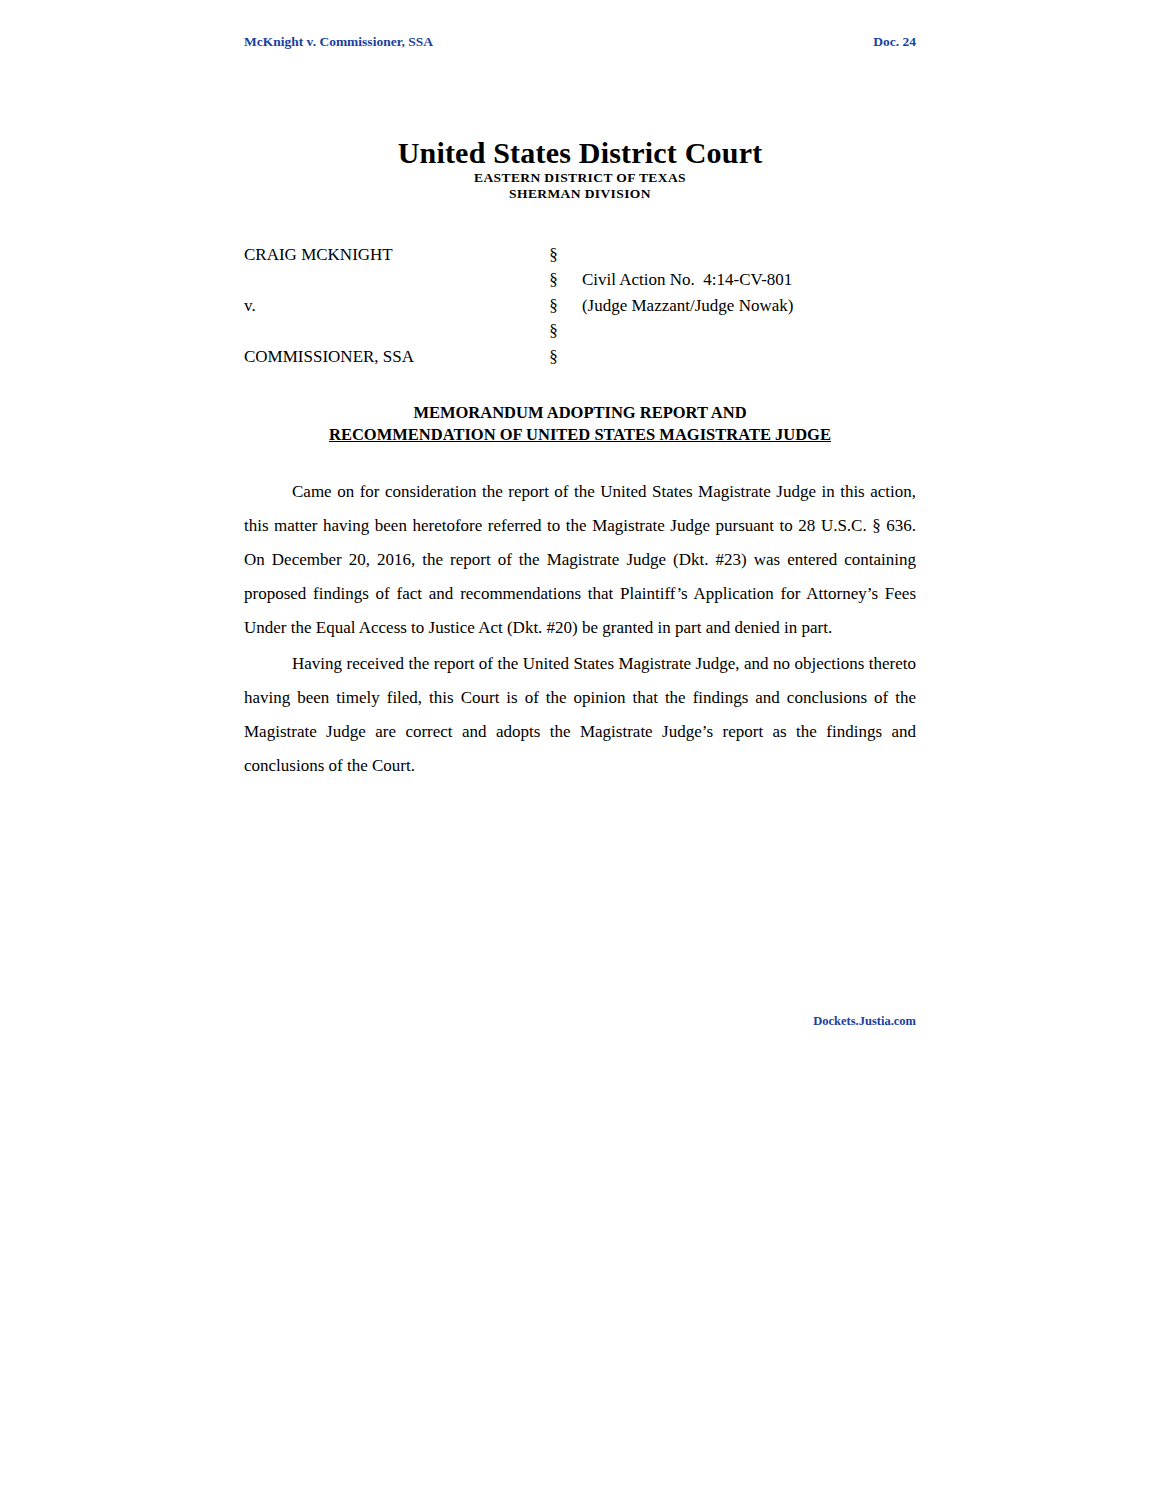McKnight v. Commissioner, SSA Doc. 24
United States District Court
EASTERN DISTRICT OF TEXAS
SHERMAN DIVISION
| CRAIG MCKNIGHT | § | |
| | § | Civil Action No. 4:14-CV-801 |
| v. | § | (Judge Mazzant/Judge Nowak) |
| | § | |
| COMMISSIONER, SSA | § | |
MEMORANDUM ADOPTING REPORT AND
RECOMMENDATION OF UNITED STATES MAGISTRATE JUDGE
Came on for consideration the report of the United States Magistrate Judge in this action, this matter having been heretofore referred to the Magistrate Judge pursuant to 28 U.S.C. § 636. On December 20, 2016, the report of the Magistrate Judge (Dkt. #23) was entered containing proposed findings of fact and recommendations that Plaintiff’s Application for Attorney’s Fees Under the Equal Access to Justice Act (Dkt. #20) be granted in part and denied in part.
Having received the report of the United States Magistrate Judge, and no objections thereto having been timely filed, this Court is of the opinion that the findings and conclusions of the Magistrate Judge are correct and adopts the Magistrate Judge’s report as the findings and conclusions of the Court.
Dockets.Justia.com